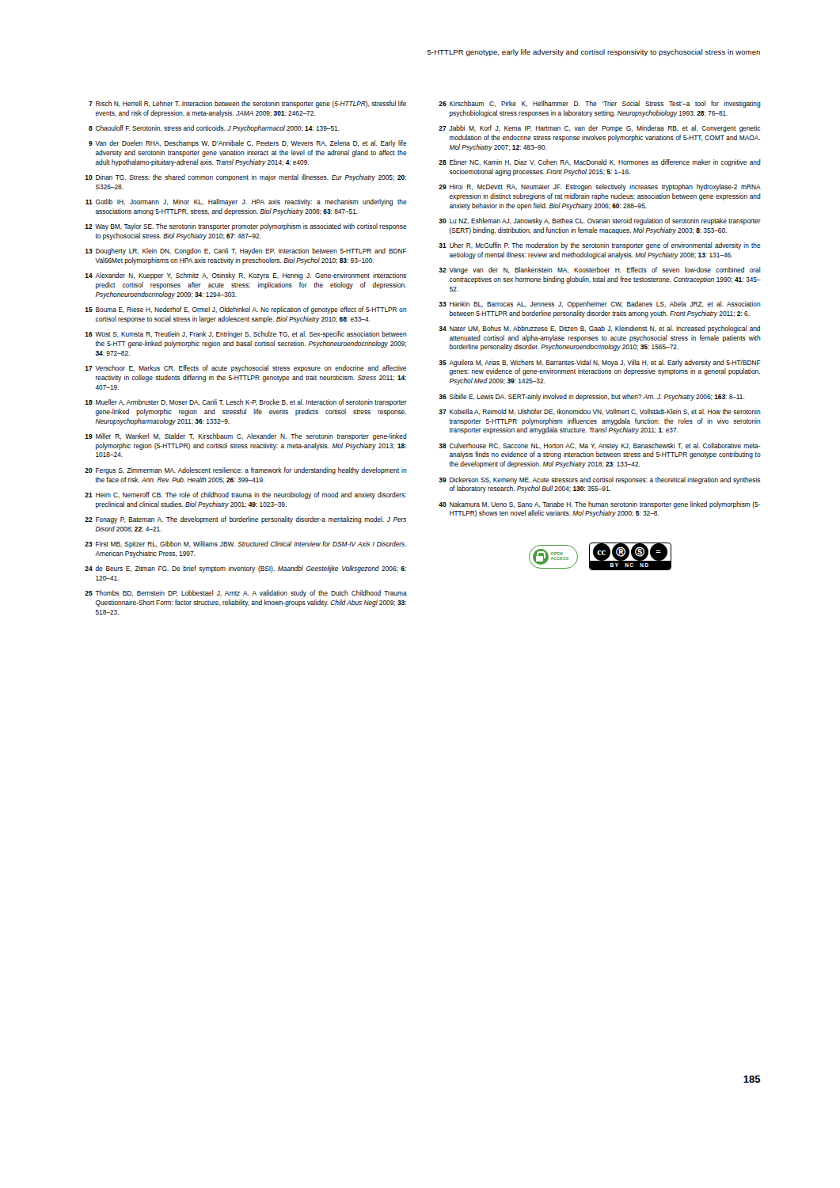5-HTTLPR genotype, early life adversity and cortisol responsivity to psychosocial stress in women
7 Risch N, Herrell R, Lehner T. Interaction between the serotonin transporter gene (5-HTTLPR), stressful life events, and risk of depression, a meta-analysis. JAMA 2009; 301: 2462–72.
8 Chaouloff F. Serotonin, stress and corticoids. J Psychopharmacol 2000; 14: 139–51.
9 Van der Doelen RHA, Deschamps W, D’Annibale C, Peeters D, Wevers RA, Zelena D, et al. Early life adversity and serotonin transporter gene variation interact at the level of the adrenal gland to affect the adult hypothalamo-pituitary-adrenal axis. Transl Psychiatry 2014; 4: e409.
10 Dinan TG. Stress: the shared common component in major mental illnesses. Eur Psychiatry 2005; 20: S326–28.
11 Gotlib IH, Joormann J, Minor KL, Hallmayer J. HPA axis reactivity: a mechanism underlying the associations among 5-HTTLPR, stress, and depression. Biol Psychiatry 2008; 63: 847–51.
12 Way BM, Taylor SE. The serotonin transporter promoter polymorphism is associated with cortisol response to psychosocial stress. Biol Psychiatry 2010; 67: 487–92.
13 Dougherty LR, Klein DN, Congdon E, Canli T, Hayden EP. Interaction between 5-HTTLPR and BDNF Val66Met polymorphisms on HPA axis reactivity in preschoolers. Biol Psychol 2010; 83: 93–100.
14 Alexander N, Kuepper Y, Schmitz A, Osinsky R, Kozyra E, Hennig J. Gene-environment interactions predict cortisol responses after acute stress: implications for the etiology of depression. Psychoneuroendocrinology 2009; 34: 1294–303.
15 Bouma E, Riese H, Nederhof E, Ormel J, Oldehinkel A. No replication of genotype effect of 5-HTTLPR on cortisol response to social stress in larger adolescent sample. Biol Psychiatry 2010; 68: e33–4.
16 Wüst S, Kumsta R, Treutlein J, Frank J, Entringer S, Schulze TG, et al. Sex-specific association between the 5-HTT gene-linked polymorphic region and basal cortisol secretion. Psychoneuroendocrinology 2009; 34: 972–82.
17 Verschoor E, Markus CR. Effects of acute psychosocial stress exposure on endocrine and affective reactivity in college students differing in the 5-HTTLPR genotype and trait neuroticism. Stress 2011; 14: 407–19.
18 Mueller A, Armbruster D, Moser DA, Canli T, Lesch K-P, Brocke B, et al. Interaction of serotonin transporter gene-linked polymorphic region and stressful life events predicts cortisol stress response. Neuropsychopharmacology 2011; 36: 1332–9.
19 Miller R, Wankerl M, Stalder T, Kirschbaum C, Alexander N. The serotonin transporter gene-linked polymorphic region (5-HTTLPR) and cortisol stress reactivity: a meta-analysis. Mol Psychiatry 2013; 18: 1018–24.
20 Fergus S, Zimmerman MA. Adolescent resilience: a framework for understanding healthy development in the face of risk. Ann. Rev. Pub. Health 2005; 26: 399–419.
21 Heim C, Nemeroff CB. The role of childhood trauma in the neurobiology of mood and anxiety disorders: preclinical and clinical studies. Biol Psychiatry 2001; 49: 1023–39.
22 Fonagy P, Bateman A. The development of borderline personality disorder-a mentalizing model. J Pers Disord 2008; 22: 4–21.
23 First MB, Spitzer RL, Gibbon M, Williams JBW. Structured Clinical Interview for DSM-IV Axis I Disorders. American Psychiatric Press, 1997.
24de Beurs E, Zitman FG. De brief symptom inventory (BSI). Maandbl Geestelijke Volksgezond 2006; 6: 120–41.
25 Thombs BD, Bernstein DP, Lobbestael J, Arntz A. A validation study of the Dutch Childhood Trauma Questionnaire-Short Form: factor structure, reliability, and known-groups validity. Child Abus Negl 2009; 33: 518–23.
26 Kirschbaum C, Pirke K, Hellhammer D. The ‘Trier Social Stress Test’–a tool for investigating psychobiological stress responses in a laboratory setting. Neuropsychobiology 1993; 28: 76–81.
27 Jabbi M, Korf J, Kema IP, Hartman C, van der Pompe G, Minderaa RB, et al. Convergent genetic modulation of the endocrine stress response involves polymorphic variations of 5-HTT, COMT and MAOA. Mol Psychiatry 2007; 12: 483–90.
28 Ebner NC, Kamin H, Diaz V, Cohen RA, MacDonald K. Hormones as difference maker in cognitive and socioemotional aging processes. Front Psychol 2015; 5: 1–16.
29 Hiroi R, McDevitt RA, Neumaier JF. Estrogen selectively increases tryptophan hydroxylase-2 mRNA expression in distinct subregions of rat midbrain raphe nucleus: association between gene expression and anxiety behavior in the open field. Biol Psychiatry 2006; 60: 288–95.
30 Lu NZ, Eshleman AJ, Janowsky A, Bethea CL. Ovarian steroid regulation of serotonin reuptake transporter (SERT) binding, distribution, and function in female macaques. Mol Psychiatry 2003; 8: 353–60.
31 Uher R, McGuffin P. The moderation by the serotonin transporter gene of environmental adversity in the aetiology of mental illness: review and methodological analysis. Mol Psychiatry 2008; 13: 131–46.
32 Vange van der N, Blankenstein MA, Koosterboer H. Effects of seven low-dose combined oral contraceptives on sex hormone binding globulin, total and free testosterone. Contraception 1990; 41: 345–52.
33 Hankin BL, Barrocas AL, Jenness J, Oppenheimer CW, Badanes LS, Abela JRZ, et al. Association between 5-HTTLPR and borderline personality disorder traits among youth. Front Psychiatry 2011; 2: 6.
34 Nater UM, Bohus M, Abbruzzese E, Ditzen B, Gaab J, Kleindienst N, et al. Increased psychological and attenuated cortisol and alpha-amylase responses to acute psychosocial stress in female patients with borderline personality disorder. Psychoneuroendocrinology 2010; 35: 1565–72.
35 Aguilera M, Arias B, Wichers M, Barrantes-Vidal N, Moya J, Villa H, et al. Early adversity and 5-HT/BDNF genes: new evidence of gene-environment interactions on depressive symptoms in a general population. Psychol Med 2009; 39: 1425–32.
36 Sibille E, Lewis DA. SERT-ainly involved in depression, but when? Am. J. Psychiatry 2006; 163: 8–11.
37 Kobiella A, Reimold M, Ulshöfer DE, Ikonomidou VN, Vollmert C, Vollstädt-Klein S, et al. How the serotonin transporter 5-HTTLPR polymorphism influences amygdala function: the roles of in vivo serotonin transporter expression and amygdala structure. Transl Psychiatry 2011; 1: e37.
38 Culverhouse RC, Saccone NL, Horton AC, Ma Y, Anstey KJ, Banaschewski T, et al. Collaborative meta-analysis finds no evidence of a strong interaction between stress and 5-HTTLPR genotype contributing to the development of depression. Mol Psychiatry 2018; 23: 133–42.
39 Dickerson SS, Kemeny ME. Acute stressors and cortisol responses: a theoretical integration and synthesis of laboratory research. Psychol Bull 2004; 130: 355–91.
40 Nakamura M, Ueno S, Sano A, Tanabe H. The human serotonin transporter gene linked polymorphism (5-HTTLPR) shows ten novel allelic variants. Mol Psychiatry 2000; 5: 32–8.
OPEN
ACCESS
cc
Ⓡ
Ⓢ
=
BY NC ND
185